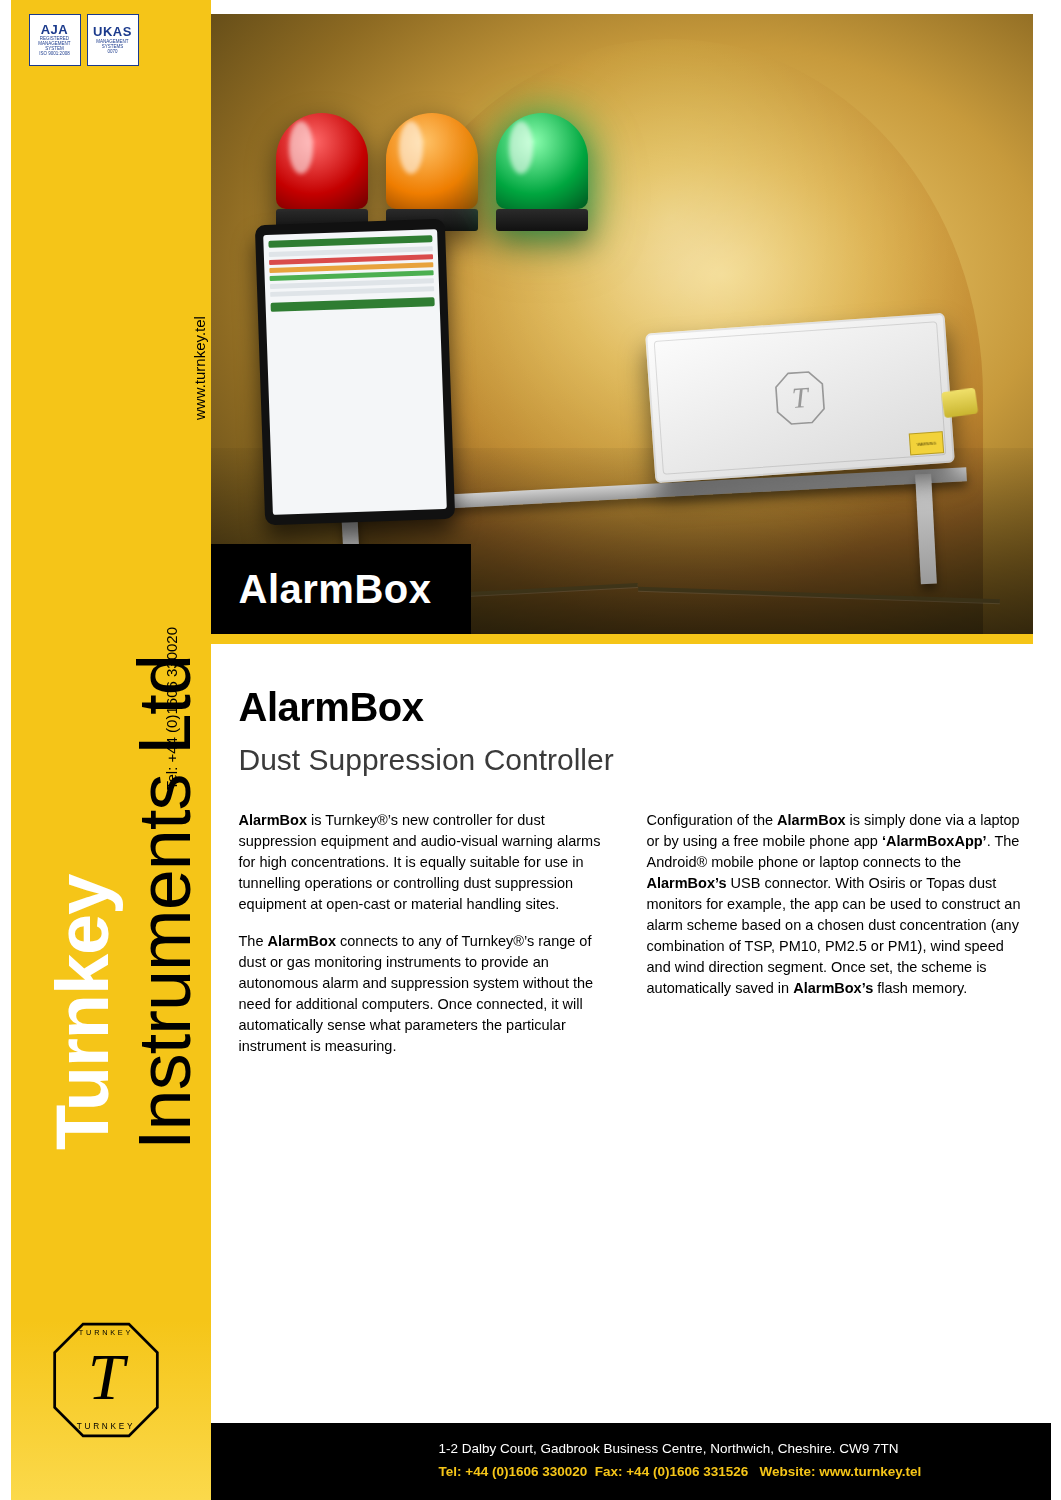AJA REGISTERED
MANAGEMENT
SYSTEM ISO 9001:2008
UKAS MANAGEMENT
SYSTEMS 0070
Turnkey
Instruments Ltd
Tel: +44 (0)1606 330020
www.turnkey.tel
T TURNKEY TURNKEY
T
WARNING
AlarmBox
AlarmBox
Dust Suppression Controller
AlarmBox is Turnkey®’s new controller for dust suppression equipment and audio-visual warning alarms for high concentrations. It is equally suitable for use in tunnelling operations or controlling dust suppression equipment at open-cast or material handling sites.
The AlarmBox connects to any of Turnkey®’s range of dust or gas monitoring instruments to provide an autonomous alarm and suppression system without the need for additional computers. Once connected, it will automatically sense what parameters the particular instrument is measuring.
Configuration of the AlarmBox is simply done via a laptop or by using a free mobile phone app ‘AlarmBoxApp’. The Android® mobile phone or laptop connects to the AlarmBox’s USB connector. With Osiris or Topas dust monitors for example, the app can be used to construct an alarm scheme based on a chosen dust concentration (any combination of TSP, PM10, PM2.5 or PM1), wind speed and wind direction segment. Once set, the scheme is automatically saved in AlarmBox’s flash memory.
1-2 Dalby Court, Gadbrook Business Centre, Northwich, Cheshire. CW9 7TN
Tel: +44 (0)1606 330020 Fax: +44 (0)1606 331526 Website: www.turnkey.tel